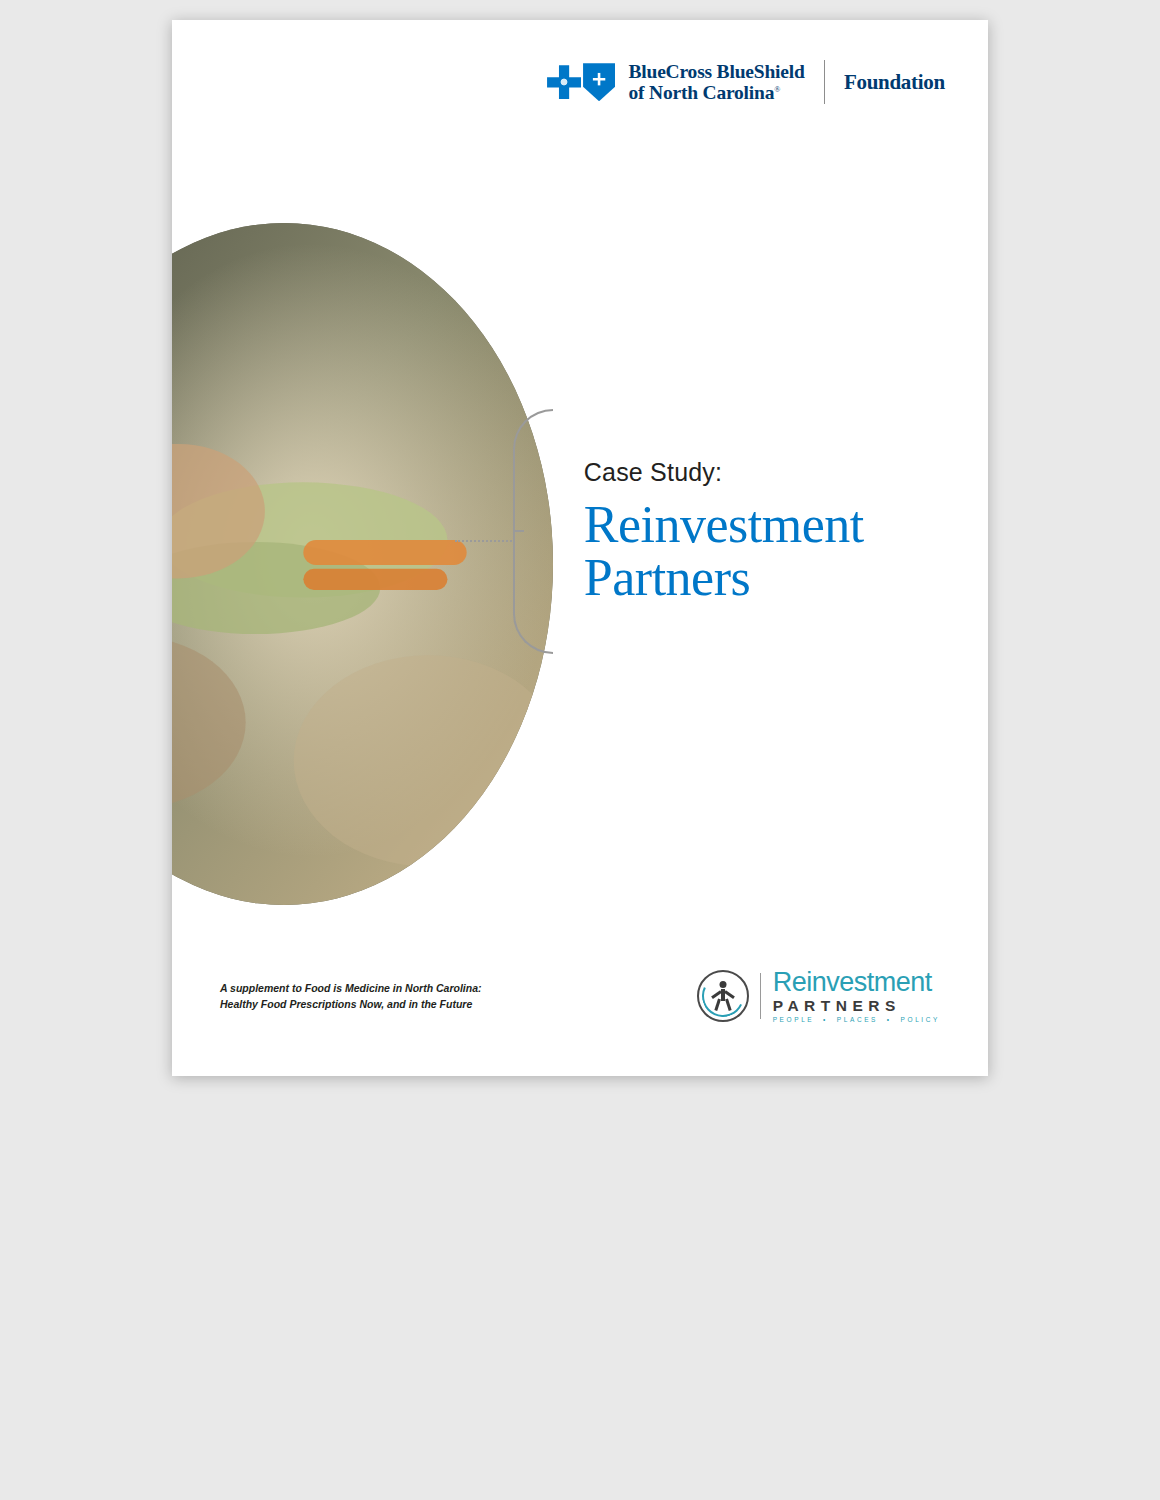BlueCross BlueShield
of North Carolina®
Foundation
Case Study:
Reinvestment
Partners
A supplement to Food is Medicine in North Carolina:
Healthy Food Prescriptions Now, and in the Future
Reinvestment
PARTNERS
PEOPLE • PLACES • POLICY